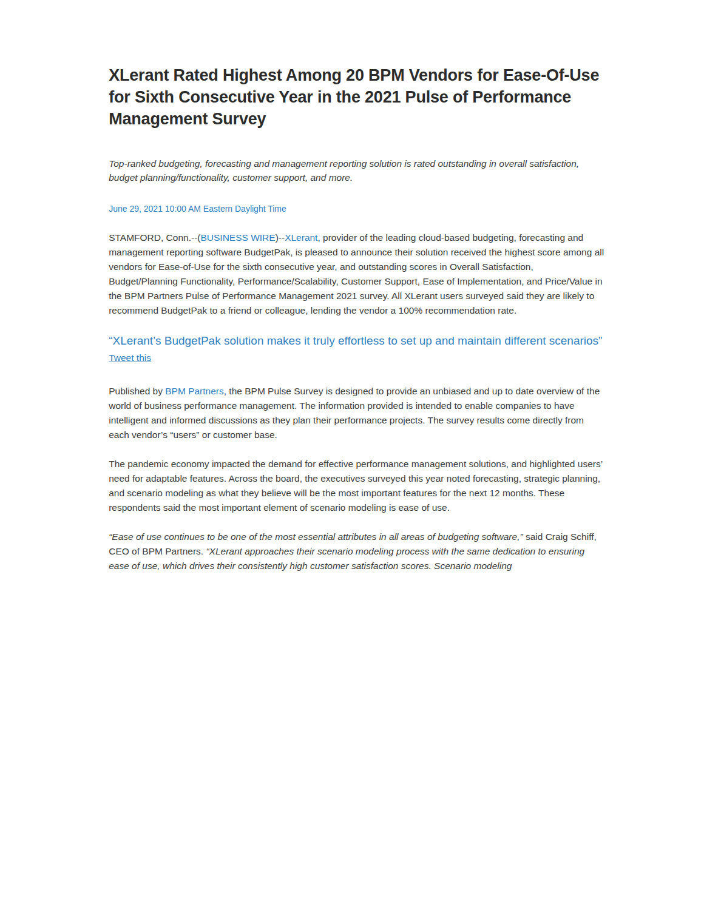XLerant Rated Highest Among 20 BPM Vendors for Ease-Of-Use for Sixth Consecutive Year in the 2021 Pulse of Performance Management Survey
Top-ranked budgeting, forecasting and management reporting solution is rated outstanding in overall satisfaction, budget planning/functionality, customer support, and more.
June 29, 2021 10:00 AM Eastern Daylight Time
STAMFORD, Conn.--(BUSINESS WIRE)--XLerant, provider of the leading cloud-based budgeting, forecasting and management reporting software BudgetPak, is pleased to announce their solution received the highest score among all vendors for Ease-of-Use for the sixth consecutive year, and outstanding scores in Overall Satisfaction, Budget/Planning Functionality, Performance/Scalability, Customer Support, Ease of Implementation, and Price/Value in the BPM Partners Pulse of Performance Management 2021 survey. All XLerant users surveyed said they are likely to recommend BudgetPak to a friend or colleague, lending the vendor a 100% recommendation rate.
“XLerant’s BudgetPak solution makes it truly effortless to set up and maintain different scenarios” Tweet this
Published by BPM Partners, the BPM Pulse Survey is designed to provide an unbiased and up to date overview of the world of business performance management. The information provided is intended to enable companies to have intelligent and informed discussions as they plan their performance projects. The survey results come directly from each vendor’s “users” or customer base.
The pandemic economy impacted the demand for effective performance management solutions, and highlighted users’ need for adaptable features. Across the board, the executives surveyed this year noted forecasting, strategic planning, and scenario modeling as what they believe will be the most important features for the next 12 months. These respondents said the most important element of scenario modeling is ease of use.
“Ease of use continues to be one of the most essential attributes in all areas of budgeting software,” said Craig Schiff, CEO of BPM Partners. “XLerant approaches their scenario modeling process with the same dedication to ensuring ease of use, which drives their consistently high customer satisfaction scores. Scenario modeling